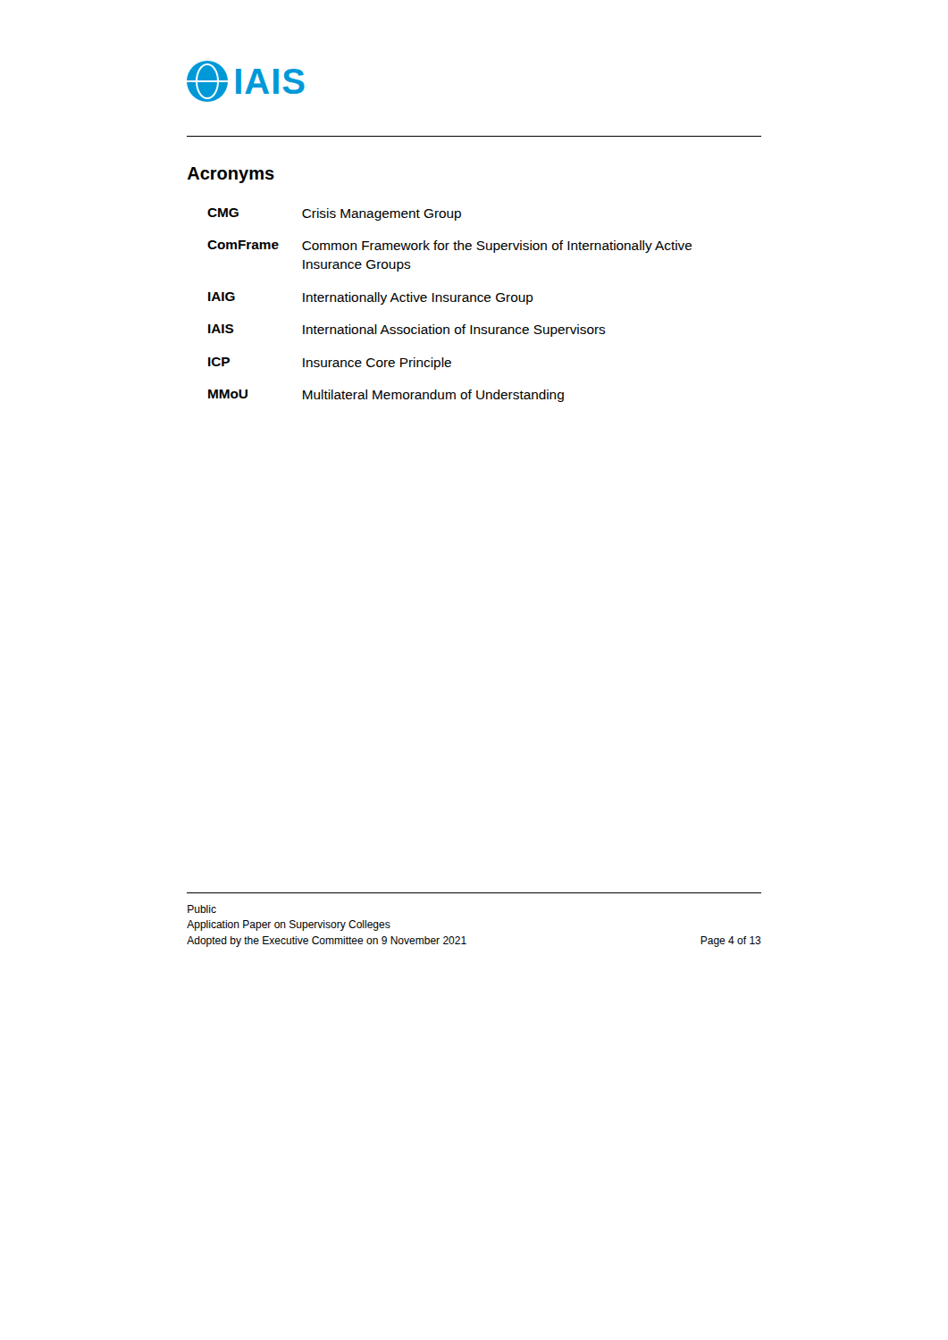IAIS
Acronyms
CMG
Crisis Management Group
ComFrame
Common Framework for the Supervision of Internationally Active Insurance Groups
IAIG
Internationally Active Insurance Group
IAIS
International Association of Insurance Supervisors
ICP
Insurance Core Principle
MMoU
Multilateral Memorandum of Understanding
Public
Application Paper on Supervisory Colleges
Adopted by the Executive Committee on 9 November 2021
Page 4 of 13